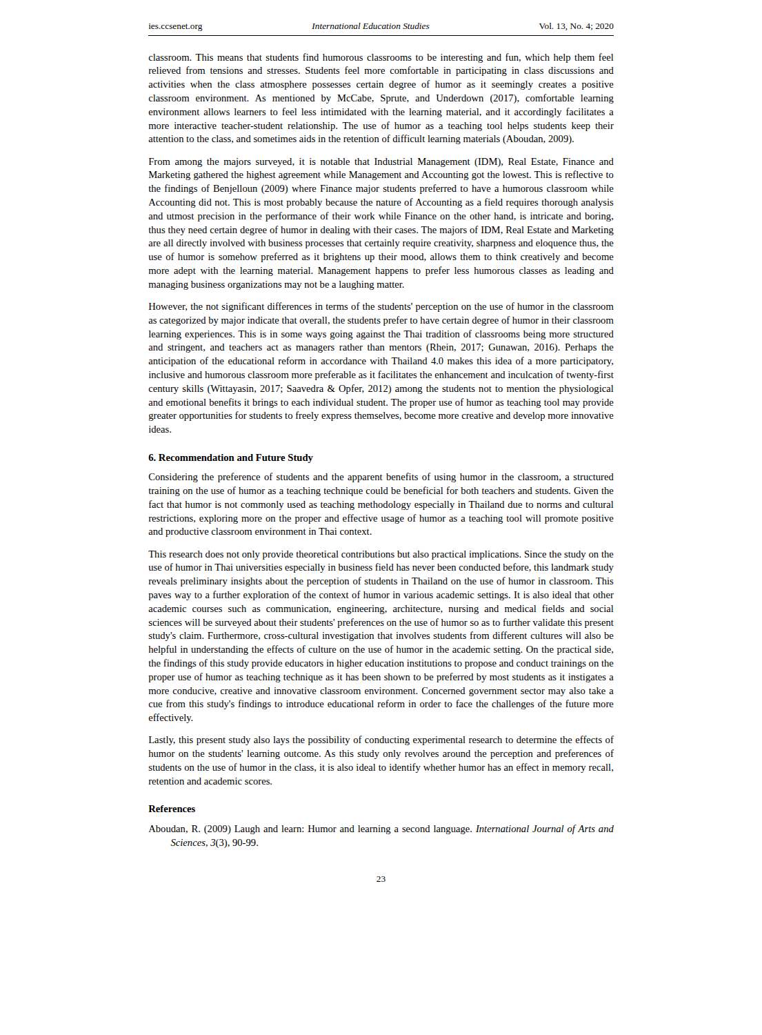ies.ccsenet.org
International Education Studies
Vol. 13, No. 4; 2020
classroom. This means that students find humorous classrooms to be interesting and fun, which help them feel relieved from tensions and stresses. Students feel more comfortable in participating in class discussions and activities when the class atmosphere possesses certain degree of humor as it seemingly creates a positive classroom environment. As mentioned by McCabe, Sprute, and Underdown (2017), comfortable learning environment allows learners to feel less intimidated with the learning material, and it accordingly facilitates a more interactive teacher-student relationship. The use of humor as a teaching tool helps students keep their attention to the class, and sometimes aids in the retention of difficult learning materials (Aboudan, 2009).
From among the majors surveyed, it is notable that Industrial Management (IDM), Real Estate, Finance and Marketing gathered the highest agreement while Management and Accounting got the lowest. This is reflective to the findings of Benjelloun (2009) where Finance major students preferred to have a humorous classroom while Accounting did not. This is most probably because the nature of Accounting as a field requires thorough analysis and utmost precision in the performance of their work while Finance on the other hand, is intricate and boring, thus they need certain degree of humor in dealing with their cases. The majors of IDM, Real Estate and Marketing are all directly involved with business processes that certainly require creativity, sharpness and eloquence thus, the use of humor is somehow preferred as it brightens up their mood, allows them to think creatively and become more adept with the learning material. Management happens to prefer less humorous classes as leading and managing business organizations may not be a laughing matter.
However, the not significant differences in terms of the students' perception on the use of humor in the classroom as categorized by major indicate that overall, the students prefer to have certain degree of humor in their classroom learning experiences. This is in some ways going against the Thai tradition of classrooms being more structured and stringent, and teachers act as managers rather than mentors (Rhein, 2017; Gunawan, 2016). Perhaps the anticipation of the educational reform in accordance with Thailand 4.0 makes this idea of a more participatory, inclusive and humorous classroom more preferable as it facilitates the enhancement and inculcation of twenty-first century skills (Wittayasin, 2017; Saavedra & Opfer, 2012) among the students not to mention the physiological and emotional benefits it brings to each individual student. The proper use of humor as teaching tool may provide greater opportunities for students to freely express themselves, become more creative and develop more innovative ideas.
6. Recommendation and Future Study
Considering the preference of students and the apparent benefits of using humor in the classroom, a structured training on the use of humor as a teaching technique could be beneficial for both teachers and students. Given the fact that humor is not commonly used as teaching methodology especially in Thailand due to norms and cultural restrictions, exploring more on the proper and effective usage of humor as a teaching tool will promote positive and productive classroom environment in Thai context.
This research does not only provide theoretical contributions but also practical implications. Since the study on the use of humor in Thai universities especially in business field has never been conducted before, this landmark study reveals preliminary insights about the perception of students in Thailand on the use of humor in classroom. This paves way to a further exploration of the context of humor in various academic settings. It is also ideal that other academic courses such as communication, engineering, architecture, nursing and medical fields and social sciences will be surveyed about their students' preferences on the use of humor so as to further validate this present study's claim. Furthermore, cross-cultural investigation that involves students from different cultures will also be helpful in understanding the effects of culture on the use of humor in the academic setting. On the practical side, the findings of this study provide educators in higher education institutions to propose and conduct trainings on the proper use of humor as teaching technique as it has been shown to be preferred by most students as it instigates a more conducive, creative and innovative classroom environment. Concerned government sector may also take a cue from this study's findings to introduce educational reform in order to face the challenges of the future more effectively.
Lastly, this present study also lays the possibility of conducting experimental research to determine the effects of humor on the students' learning outcome. As this study only revolves around the perception and preferences of students on the use of humor in the class, it is also ideal to identify whether humor has an effect in memory recall, retention and academic scores.
References
Aboudan, R. (2009) Laugh and learn: Humor and learning a second language. International Journal of Arts and Sciences, 3(3), 90-99.
23